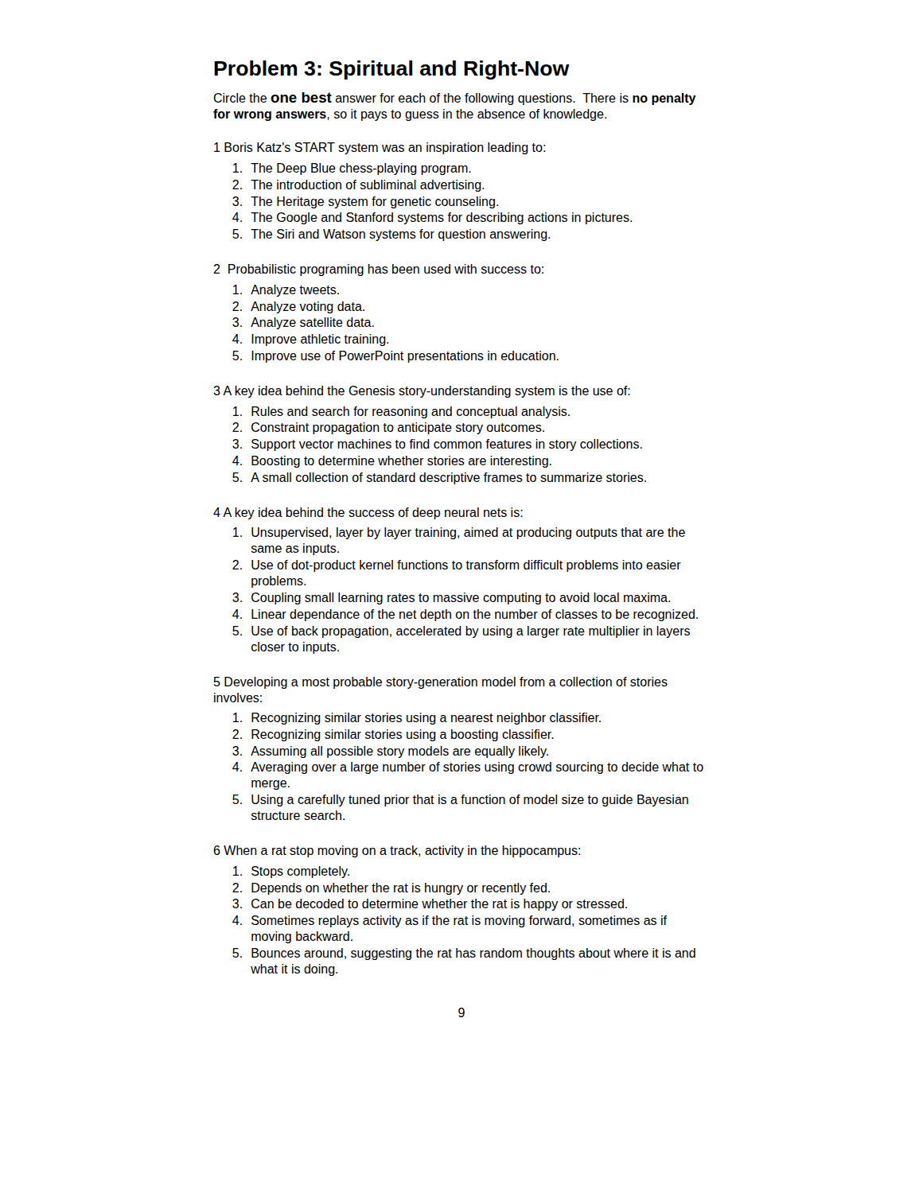Problem 3: Spiritual and Right-Now
Circle the one best answer for each of the following questions. There is no penalty for wrong answers, so it pays to guess in the absence of knowledge.
1 Boris Katz's START system was an inspiration leading to:
The Deep Blue chess-playing program.
The introduction of subliminal advertising.
The Heritage system for genetic counseling.
The Google and Stanford systems for describing actions in pictures.
The Siri and Watson systems for question answering.
2 Probabilistic programing has been used with success to:
Analyze tweets.
Analyze voting data.
Analyze satellite data.
Improve athletic training.
Improve use of PowerPoint presentations in education.
3 A key idea behind the Genesis story-understanding system is the use of:
Rules and search for reasoning and conceptual analysis.
Constraint propagation to anticipate story outcomes.
Support vector machines to find common features in story collections.
Boosting to determine whether stories are interesting.
A small collection of standard descriptive frames to summarize stories.
4 A key idea behind the success of deep neural nets is:
Unsupervised, layer by layer training, aimed at producing outputs that are the same as inputs.
Use of dot-product kernel functions to transform difficult problems into easier problems.
Coupling small learning rates to massive computing to avoid local maxima.
Linear dependance of the net depth on the number of classes to be recognized.
Use of back propagation, accelerated by using a larger rate multiplier in layers closer to inputs.
5 Developing a most probable story-generation model from a collection of stories involves:
Recognizing similar stories using a nearest neighbor classifier.
Recognizing similar stories using a boosting classifier.
Assuming all possible story models are equally likely.
Averaging over a large number of stories using crowd sourcing to decide what to merge.
Using a carefully tuned prior that is a function of model size to guide Bayesian structure search.
6 When a rat stop moving on a track, activity in the hippocampus:
Stops completely.
Depends on whether the rat is hungry or recently fed.
Can be decoded to determine whether the rat is happy or stressed.
Sometimes replays activity as if the rat is moving forward, sometimes as if moving backward.
Bounces around, suggesting the rat has random thoughts about where it is and what it is doing.
9